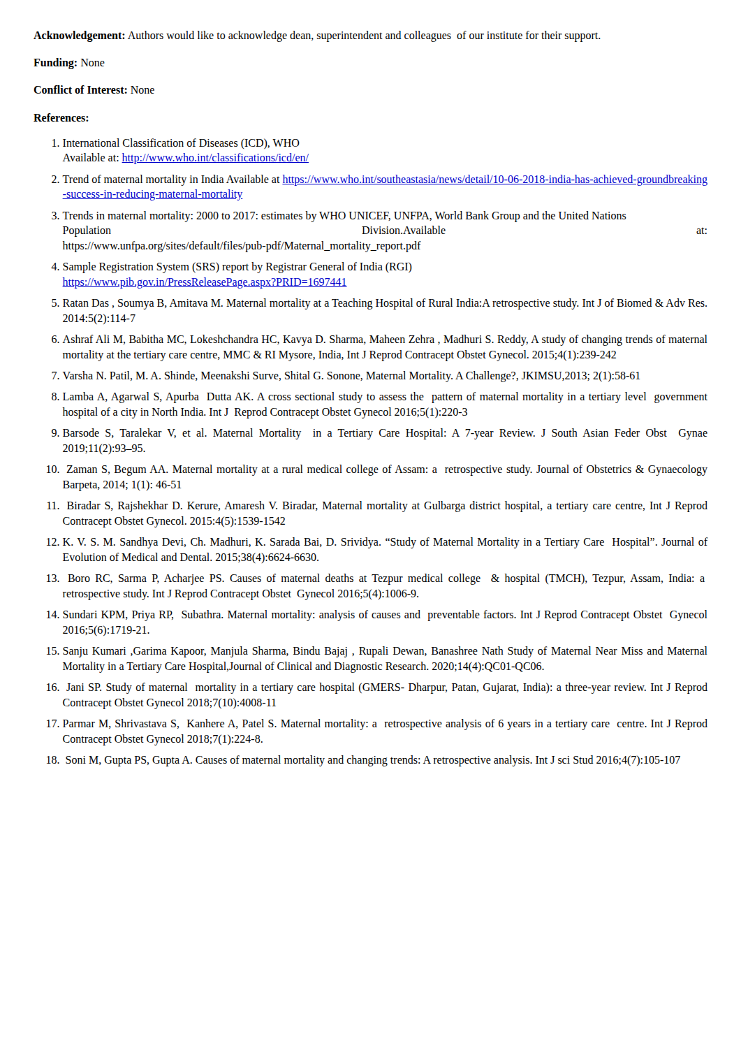Acknowledgement: Authors would like to acknowledge dean, superintendent and colleagues of our institute for their support.
Funding: None
Conflict of Interest: None
References:
International Classification of Diseases (ICD), WHO
Available at: http://www.who.int/classifications/icd/en/
Trend of maternal mortality in India Available at https://www.who.int/southeastasia/news/detail/10-06-2018-india-has-achieved-groundbreaking-success-in-reducing-maternal-mortality
Trends in maternal mortality: 2000 to 2017: estimates by WHO UNICEF, UNFPA, World Bank Group and the United Nations
Population Division.Available at: https://www.unfpa.org/sites/default/files/pub-pdf/Maternal_mortality_report.pdf
Sample Registration System (SRS) report by Registrar General of India (RGI)
https://www.pib.gov.in/PressReleasePage.aspx?PRID=1697441
Ratan Das , Soumya B, Amitava M. Maternal mortality at a Teaching Hospital of Rural India:A retrospective study. Int J of Biomed & Adv Res. 2014:5(2):114-7
Ashraf Ali M, Babitha MC, Lokeshchandra HC, Kavya D. Sharma, Maheen Zehra , Madhuri S. Reddy, A study of changing trends of maternal mortality at the tertiary care centre, MMC & RI Mysore, India, Int J Reprod Contracept Obstet Gynecol. 2015;4(1):239-242
Varsha N. Patil, M. A. Shinde, Meenakshi Surve, Shital G. Sonone, Maternal Mortality. A Challenge?, JKIMSU,2013; 2(1):58-61
Lamba A, Agarwal S, Apurba Dutta AK. A cross sectional study to assess the pattern of maternal mortality in a tertiary level government hospital of a city in North India. Int J Reprod Contracept Obstet Gynecol 2016;5(1):220-3
Barsode S, Taralekar V, et al. Maternal Mortality in a Tertiary Care Hospital: A 7-year Review. J South Asian Feder Obst Gynae 2019;11(2):93–95.
Zaman S, Begum AA. Maternal mortality at a rural medical college of Assam: a retrospective study. Journal of Obstetrics & Gynaecology Barpeta, 2014; 1(1): 46-51
Biradar S, Rajshekhar D. Kerure, Amaresh V. Biradar, Maternal mortality at Gulbarga district hospital, a tertiary care centre, Int J Reprod Contracept Obstet Gynecol. 2015:4(5):1539-1542
K. V. S. M. Sandhya Devi, Ch. Madhuri, K. Sarada Bai, D. Srividya. “Study of Maternal Mortality in a Tertiary Care Hospital”. Journal of Evolution of Medical and Dental. 2015;38(4):6624-6630.
Boro RC, Sarma P, Acharjee PS. Causes of maternal deaths at Tezpur medical college & hospital (TMCH), Tezpur, Assam, India: a retrospective study. Int J Reprod Contracept Obstet Gynecol 2016;5(4):1006-9.
Sundari KPM, Priya RP, Subathra. Maternal mortality: analysis of causes and preventable factors. Int J Reprod Contracept Obstet Gynecol 2016;5(6):1719-21.
Sanju Kumari ,Garima Kapoor, Manjula Sharma, Bindu Bajaj , Rupali Dewan, Banashree Nath Study of Maternal Near Miss and Maternal Mortality in a Tertiary Care Hospital,Journal of Clinical and Diagnostic Research. 2020;14(4):QC01-QC06.
Jani SP. Study of maternal mortality in a tertiary care hospital (GMERS- Dharpur, Patan, Gujarat, India): a three-year review. Int J Reprod Contracept Obstet Gynecol 2018;7(10):4008-11
Parmar M, Shrivastava S, Kanhere A, Patel S. Maternal mortality: a retrospective analysis of 6 years in a tertiary care centre. Int J Reprod Contracept Obstet Gynecol 2018;7(1):224-8.
Soni M, Gupta PS, Gupta A. Causes of maternal mortality and changing trends: A retrospective analysis. Int J sci Stud 2016;4(7):105-107